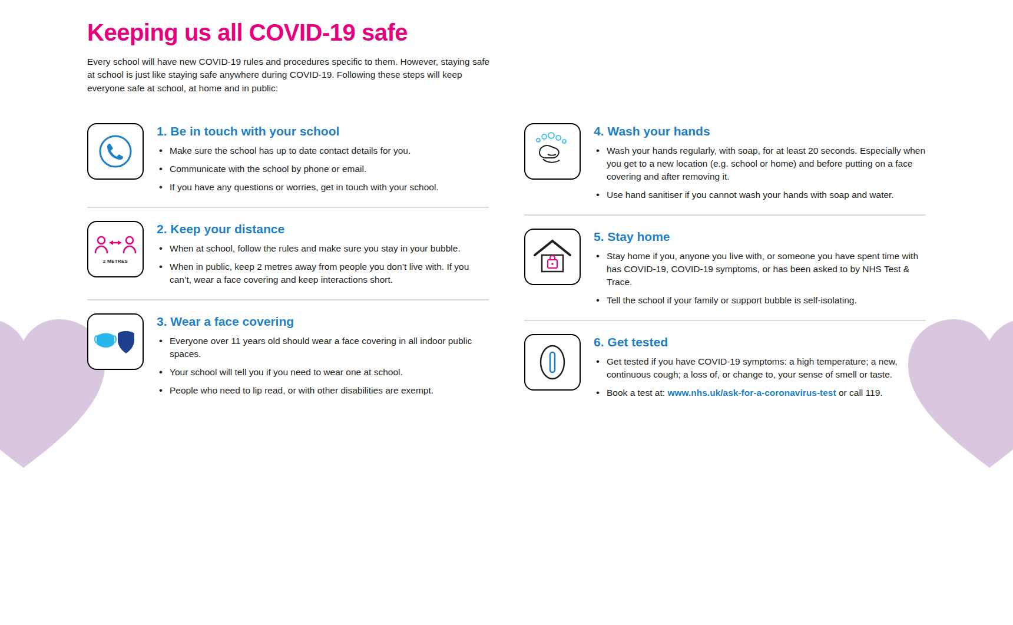Keeping us all COVID-19 safe
Every school will have new COVID-19 rules and procedures specific to them. However, staying safe at school is just like staying safe anywhere during COVID-19. Following these steps will keep everyone safe at school, at home and in public:
1. Be in touch with your school
Make sure the school has up to date contact details for you.
Communicate with the school by phone or email.
If you have any questions or worries, get in touch with your school.
2 METRES
2. Keep your distance
When at school, follow the rules and make sure you stay in your bubble.
When in public, keep 2 metres away from people you don’t live with. If you can’t, wear a face covering and keep interactions short.
3. Wear a face covering
Everyone over 11 years old should wear a face covering in all indoor public spaces.
Your school will tell you if you need to wear one at school.
People who need to lip read, or with other disabilities are exempt.
4. Wash your hands
Wash your hands regularly, with soap, for at least 20 seconds. Especially when you get to a new location (e.g. school or home) and before putting on a face covering and after removing it.
Use hand sanitiser if you cannot wash your hands with soap and water.
5. Stay home
Stay home if you, anyone you live with, or someone you have spent time with has COVID-19, COVID-19 symptoms, or has been asked to by NHS Test & Trace.
Tell the school if your family or support bubble is self-isolating.
6. Get tested
Get tested if you have COVID-19 symptoms: a high temperature; a new, continuous cough; a loss of, or change to, your sense of smell or taste.
Book a test at: www.nhs.uk/ask-for-a-coronavirus-test or call 119.